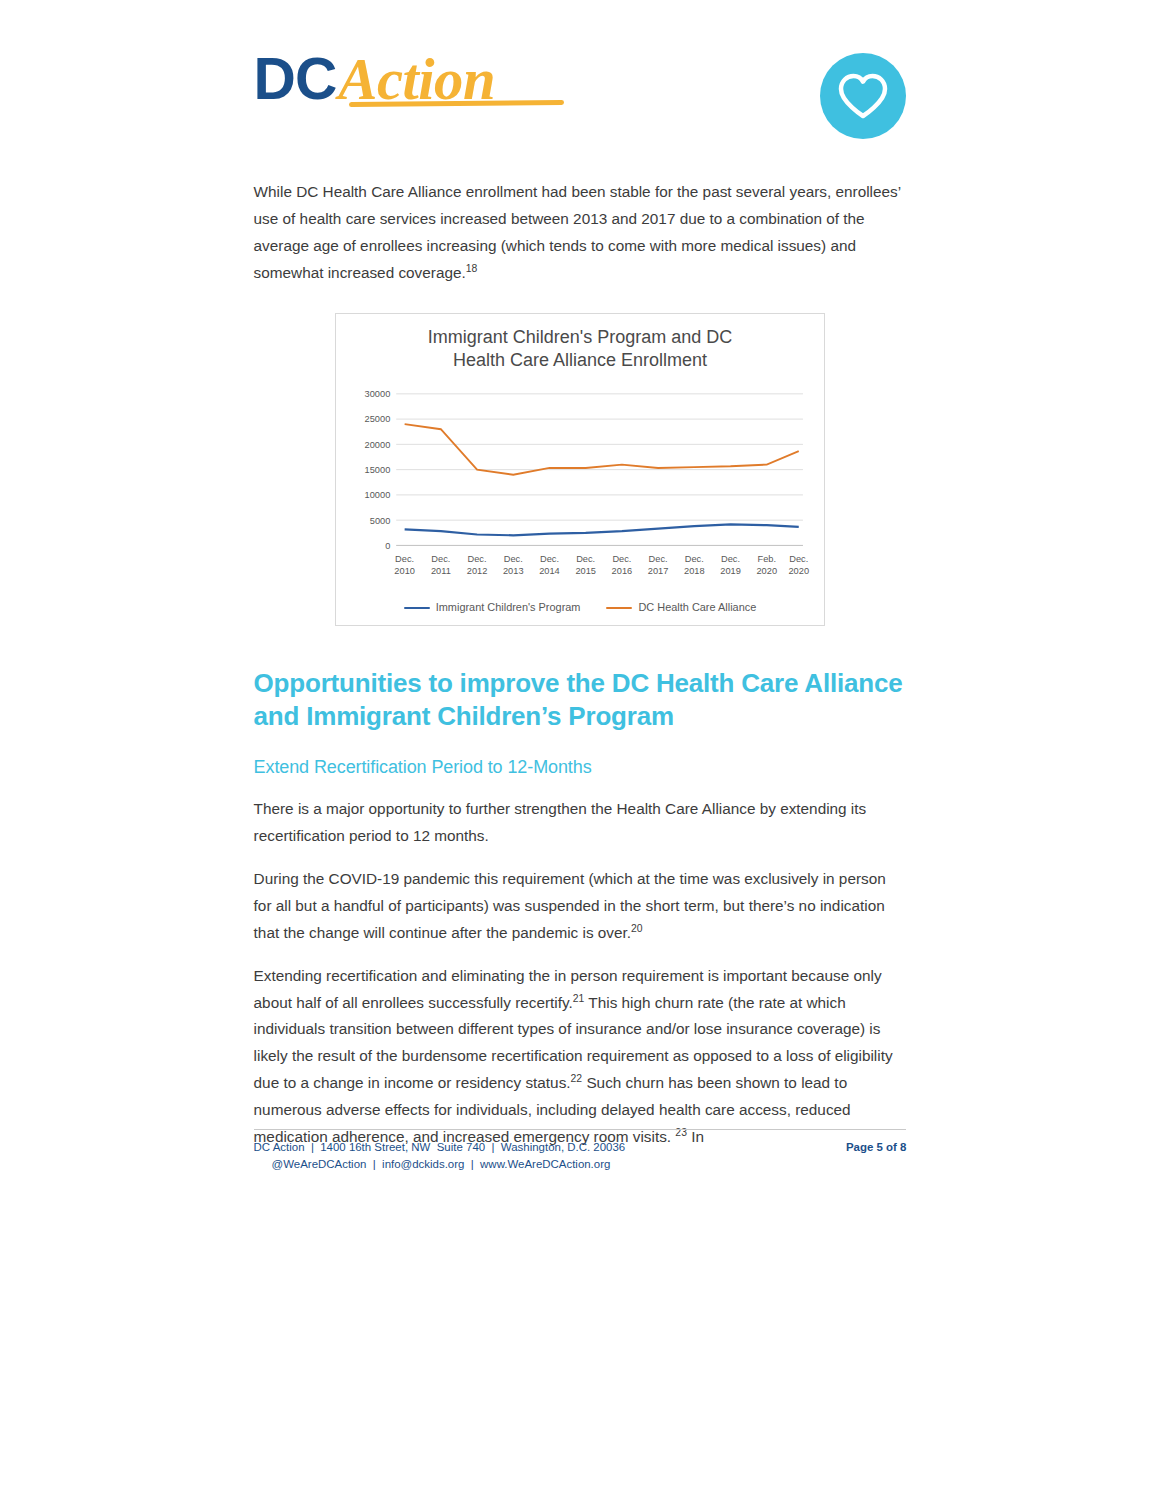DC Action
While DC Health Care Alliance enrollment had been stable for the past several years, enrollees’ use of health care services increased between 2013 and 2017 due to a combination of the average age of enrollees increasing (which tends to come with more medical issues) and somewhat increased coverage.18
Immigrant Children's Program and DC
Health Care Alliance Enrollment
30000 25000 20000 15000 10000 5000 0 Dec.2010 Dec.2011 Dec.2012 Dec.2013 Dec.2014 Dec.2015 Dec.2016 Dec.2017 Dec.2018 Dec.2019 Feb.2020 Dec.2020
Immigrant Children's Program DC Health Care Alliance
Opportunities to improve the DC Health Care Alliance and Immigrant Children’s Program
Extend Recertification Period to 12-Months
There is a major opportunity to further strengthen the Health Care Alliance by extending its recertification period to 12 months.
During the COVID-19 pandemic this requirement (which at the time was exclusively in person for all but a handful of participants) was suspended in the short term, but there’s no indication that the change will continue after the pandemic is over.20
Extending recertification and eliminating the in person requirement is important because only about half of all enrollees successfully recertify.21 This high churn rate (the rate at which individuals transition between different types of insurance and/or lose insurance coverage) is likely the result of the burdensome recertification requirement as opposed to a loss of eligibility due to a change in income or residency status.22 Such churn has been shown to lead to numerous adverse effects for individuals, including delayed health care access, reduced medication adherence, and increased emergency room visits. 23 In
DC Action | 1400 16th Street, NW Suite 740 | Washington, D.C. 20036
@WeAreDCAction | info@dckids.org | www.WeAreDCAction.org
Page 5 of 8